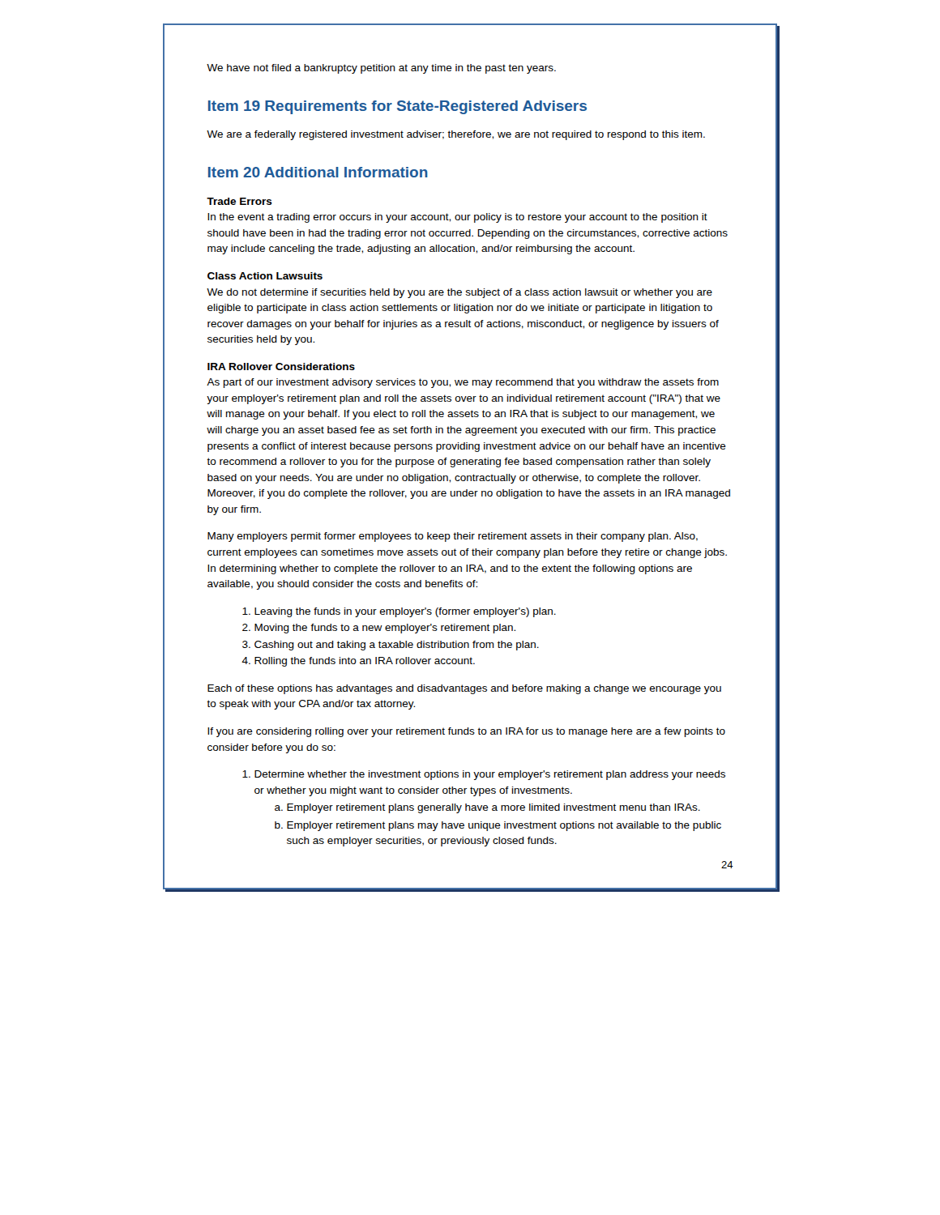We have not filed a bankruptcy petition at any time in the past ten years.
Item 19 Requirements for State-Registered Advisers
We are a federally registered investment adviser; therefore, we are not required to respond to this item.
Item 20 Additional Information
Trade Errors
In the event a trading error occurs in your account, our policy is to restore your account to the position it should have been in had the trading error not occurred. Depending on the circumstances, corrective actions may include canceling the trade, adjusting an allocation, and/or reimbursing the account.
Class Action Lawsuits
We do not determine if securities held by you are the subject of a class action lawsuit or whether you are eligible to participate in class action settlements or litigation nor do we initiate or participate in litigation to recover damages on your behalf for injuries as a result of actions, misconduct, or negligence by issuers of securities held by you.
IRA Rollover Considerations
As part of our investment advisory services to you, we may recommend that you withdraw the assets from your employer's retirement plan and roll the assets over to an individual retirement account ("IRA") that we will manage on your behalf. If you elect to roll the assets to an IRA that is subject to our management, we will charge you an asset based fee as set forth in the agreement you executed with our firm. This practice presents a conflict of interest because persons providing investment advice on our behalf have an incentive to recommend a rollover to you for the purpose of generating fee based compensation rather than solely based on your needs. You are under no obligation, contractually or otherwise, to complete the rollover. Moreover, if you do complete the rollover, you are under no obligation to have the assets in an IRA managed by our firm.
Many employers permit former employees to keep their retirement assets in their company plan. Also, current employees can sometimes move assets out of their company plan before they retire or change jobs. In determining whether to complete the rollover to an IRA, and to the extent the following options are available, you should consider the costs and benefits of:
Leaving the funds in your employer's (former employer's) plan.
Moving the funds to a new employer's retirement plan.
Cashing out and taking a taxable distribution from the plan.
Rolling the funds into an IRA rollover account.
Each of these options has advantages and disadvantages and before making a change we encourage you to speak with your CPA and/or tax attorney.
If you are considering rolling over your retirement funds to an IRA for us to manage here are a few points to consider before you do so:
Determine whether the investment options in your employer's retirement plan address your needs or whether you might want to consider other types of investments.
Employer retirement plans generally have a more limited investment menu than IRAs.
Employer retirement plans may have unique investment options not available to the public such as employer securities, or previously closed funds.
24